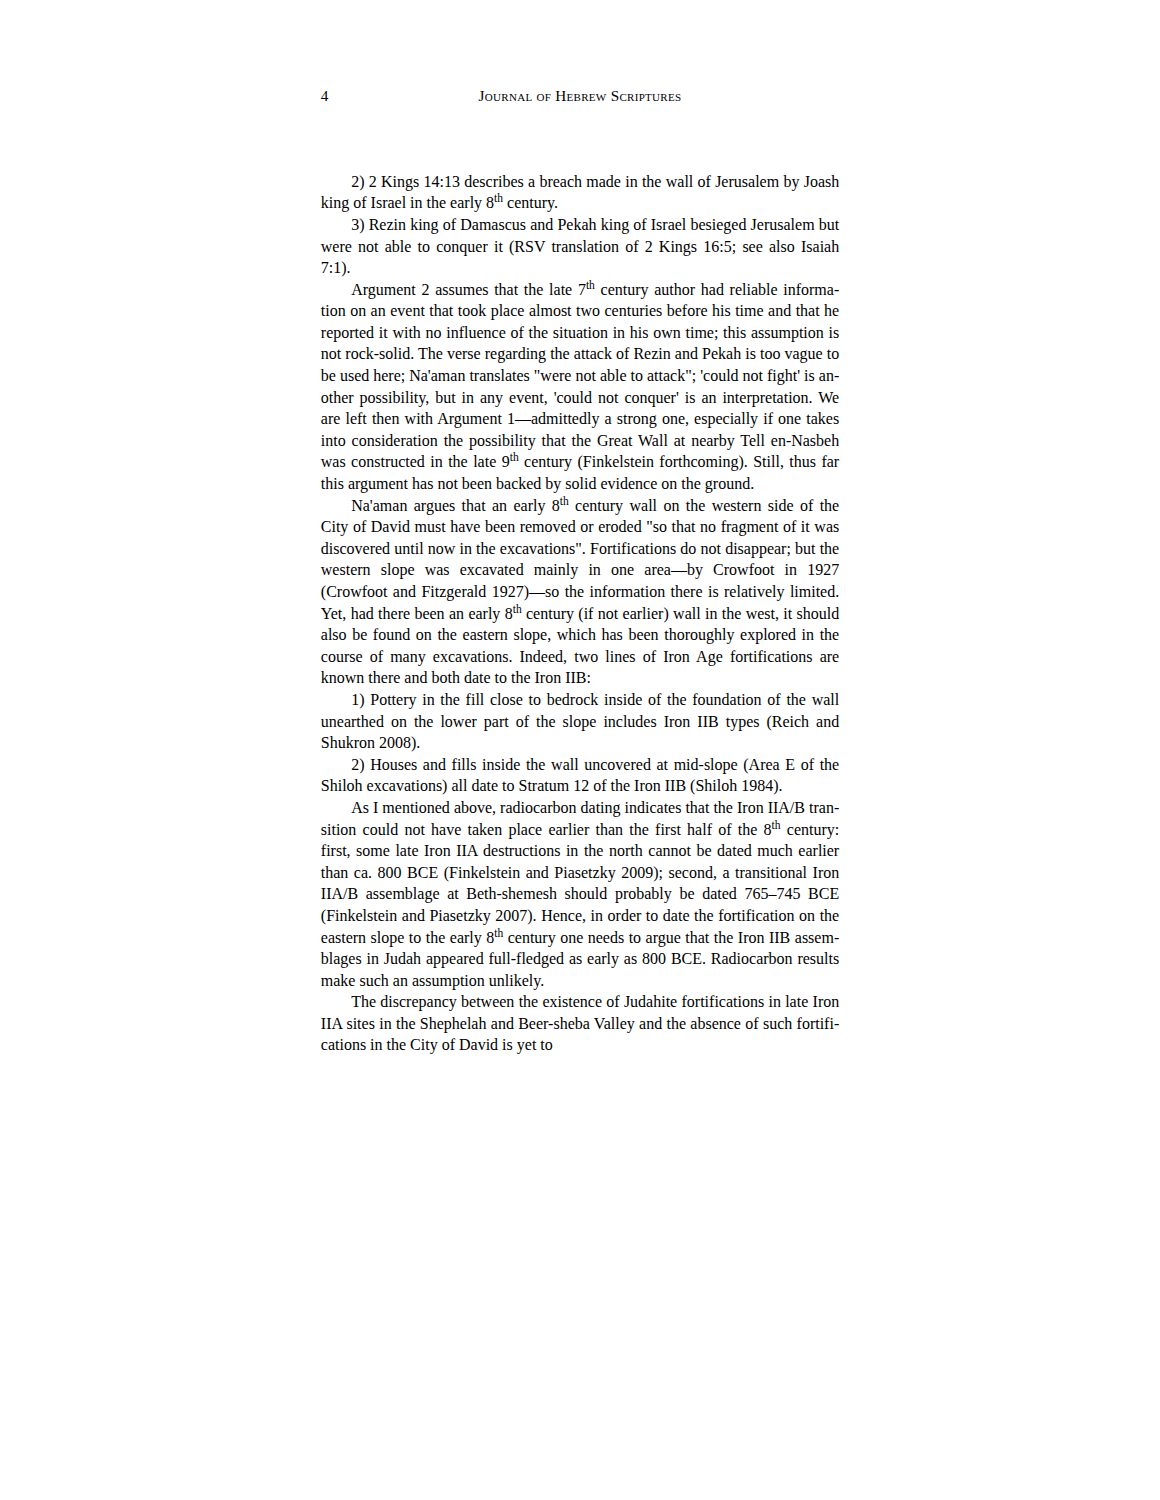4 Journal of Hebrew Scriptures
2) 2 Kings 14:13 describes a breach made in the wall of Jerusalem by Joash king of Israel in the early 8th century.
3) Rezin king of Damascus and Pekah king of Israel besieged Jerusalem but were not able to conquer it (RSV translation of 2 Kings 16:5; see also Isaiah 7:1).
Argument 2 assumes that the late 7th century author had reliable information on an event that took place almost two centuries before his time and that he reported it with no influence of the situation in his own time; this assumption is not rock-solid. The verse regarding the attack of Rezin and Pekah is too vague to be used here; Na'aman translates "were not able to attack"; 'could not fight' is another possibility, but in any event, 'could not conquer' is an interpretation. We are left then with Argument 1—admittedly a strong one, especially if one takes into consideration the possibility that the Great Wall at nearby Tell en-Nasbeh was constructed in the late 9th century (Finkelstein forthcoming). Still, thus far this argument has not been backed by solid evidence on the ground.
Na'aman argues that an early 8th century wall on the western side of the City of David must have been removed or eroded "so that no fragment of it was discovered until now in the excavations". Fortifications do not disappear; but the western slope was excavated mainly in one area—by Crowfoot in 1927 (Crowfoot and Fitzgerald 1927)—so the information there is relatively limited. Yet, had there been an early 8th century (if not earlier) wall in the west, it should also be found on the eastern slope, which has been thoroughly explored in the course of many excavations. Indeed, two lines of Iron Age fortifications are known there and both date to the Iron IIB:
1) Pottery in the fill close to bedrock inside of the foundation of the wall unearthed on the lower part of the slope includes Iron IIB types (Reich and Shukron 2008).
2) Houses and fills inside the wall uncovered at mid-slope (Area E of the Shiloh excavations) all date to Stratum 12 of the Iron IIB (Shiloh 1984).
As I mentioned above, radiocarbon dating indicates that the Iron IIA/B transition could not have taken place earlier than the first half of the 8th century: first, some late Iron IIA destructions in the north cannot be dated much earlier than ca. 800 BCE (Finkelstein and Piasetzky 2009); second, a transitional Iron IIA/B assemblage at Beth-shemesh should probably be dated 765–745 BCE (Finkelstein and Piasetzky 2007). Hence, in order to date the fortification on the eastern slope to the early 8th century one needs to argue that the Iron IIB assemblages in Judah appeared full-fledged as early as 800 BCE. Radiocarbon results make such an assumption unlikely.
The discrepancy between the existence of Judahite fortifications in late Iron IIA sites in the Shephelah and Beer-sheba Valley and the absence of such fortifications in the City of David is yet to